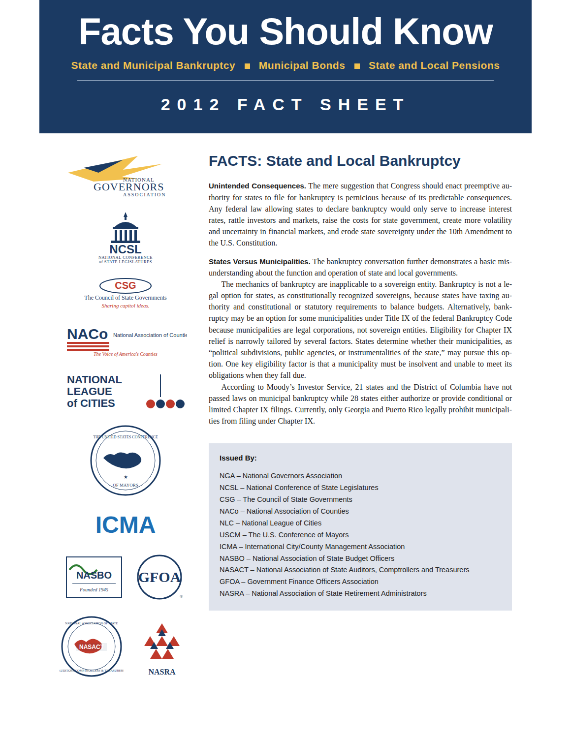Facts You Should Know
State and Municipal Bankruptcy Municipal Bonds State and Local Pensions
2012 FACT SHEET
NATIONAL GOVERNORS ASSOCIATION
NCSL NATIONAL CONFERENCE of STATE LEGISLATURES
CSG The Council of State Governments Sharing capitol ideas.
NACo National Association of Counties The Voice of America's Counties
NATIONAL LEAGUE of CITIES
THE UNITED STATES CONFERENCE OF MAYORS ★
ICMA
NASBO Founded 1945 GFOA ®
NASACT NATIONAL ASSOCIATION OF STATE AUDITORS COMPTROLLERS & TREASURERS NASRA
FACTS: State and Local Bankruptcy
Unintended Consequences. The mere suggestion that Congress should enact preemptive authority for states to file for bankruptcy is pernicious because of its predictable consequences. Any federal law allowing states to declare bankruptcy would only serve to increase interest rates, rattle investors and markets, raise the costs for state government, create more volatility and uncertainty in financial markets, and erode state sovereignty under the 10th Amendment to the U.S. Constitution.
States Versus Municipalities. The bankruptcy conversation further demonstrates a basic misunderstanding about the function and operation of state and local governments.
The mechanics of bankruptcy are inapplicable to a sovereign entity. Bankruptcy is not a legal option for states, as constitutionally recognized sovereigns, because states have taxing authority and constitutional or statutory requirements to balance budgets. Alternatively, bankruptcy may be an option for some municipalities under Title IX of the federal Bankruptcy Code because municipalities are legal corporations, not sovereign entities. Eligibility for Chapter IX relief is narrowly tailored by several factors. States determine whether their municipalities, as “political subdivisions, public agencies, or instrumentalities of the state,” may pursue this option. One key eligibility factor is that a municipality must be insolvent and unable to meet its obligations when they fall due.
According to Moody’s Investor Service, 21 states and the District of Columbia have not passed laws on municipal bankruptcy while 28 states either authorize or provide conditional or limited Chapter IX filings. Currently, only Georgia and Puerto Rico legally prohibit municipalities from filing under Chapter IX.
Issued By:
NGA – National Governors Association
NCSL – National Conference of State Legislatures
CSG – The Council of State Governments
NACo – National Association of Counties
NLC – National League of Cities
USCM – The U.S. Conference of Mayors
ICMA – International City/County Management Association
NASBO – National Association of State Budget Officers
NASACT – National Association of State Auditors, Comptrollers and Treasurers
GFOA – Government Finance Officers Association
NASRA – National Association of State Retirement Administrators